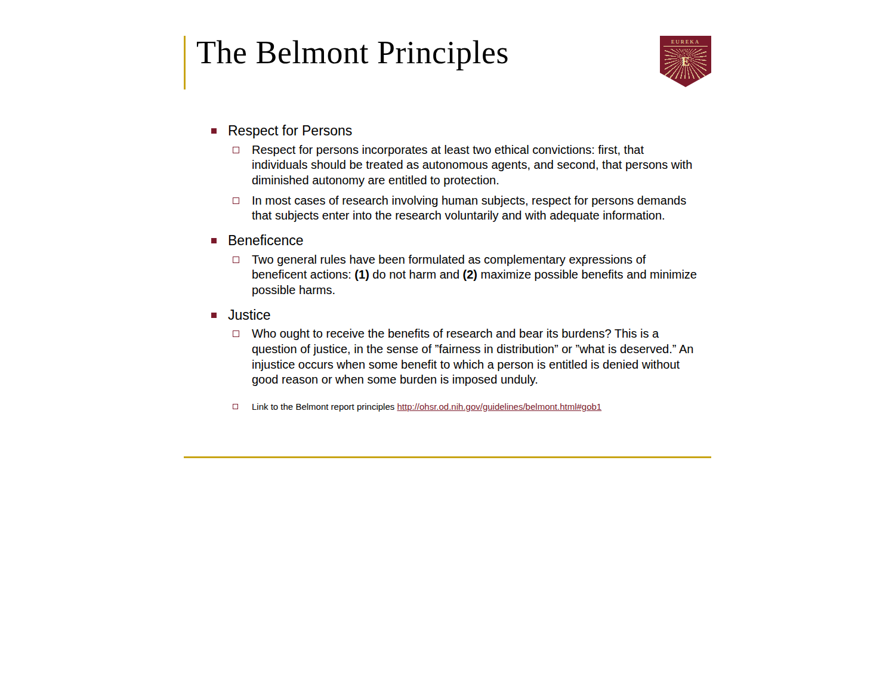The Belmont Principles
EUREKA
E
Respect for Persons
Respect for persons incorporates at least two ethical convictions: first, that individuals should be treated as autonomous agents, and second, that persons with diminished autonomy are entitled to protection.
In most cases of research involving human subjects, respect for persons demands that subjects enter into the research voluntarily and with adequate information.
Beneficence
Two general rules have been formulated as complementary expressions of beneficent actions: (1) do not harm and (2) maximize possible benefits and minimize possible harms.
Justice
Who ought to receive the benefits of research and bear its burdens? This is a question of justice, in the sense of ”fairness in distribution” or ”what is deserved.” An injustice occurs when some benefit to which a person is entitled is denied without good reason or when some burden is imposed unduly.
Link to the Belmont report principles http://ohsr.od.nih.gov/guidelines/belmont.html#gob1